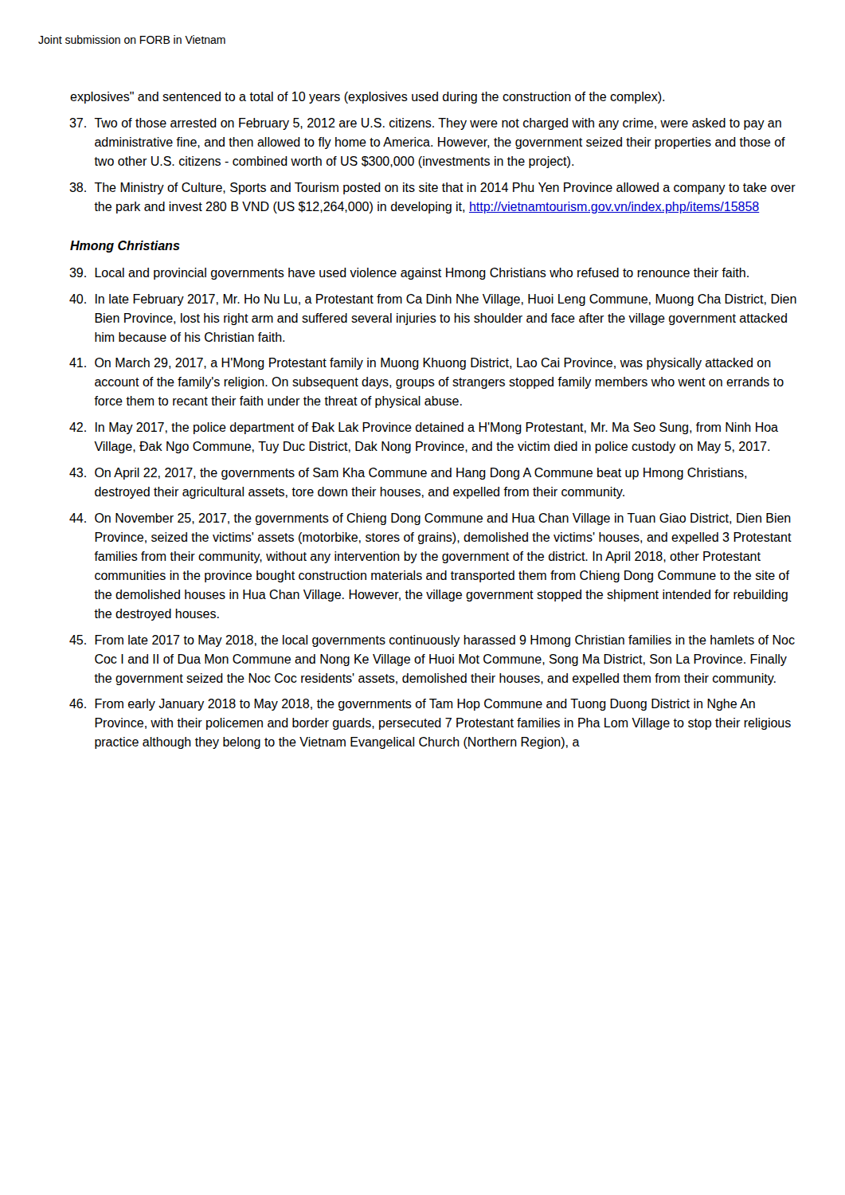Joint submission on FORB in Vietnam
explosives" and sentenced to a total of 10 years (explosives used during the construction of the complex).
Two of those arrested on February 5, 2012 are U.S. citizens. They were not charged with any crime, were asked to pay an administrative fine, and then allowed to fly home to America. However, the government seized their properties and those of two other U.S. citizens - combined worth of US $300,000 (investments in the project).
The Ministry of Culture, Sports and Tourism posted on its site that in 2014 Phu Yen Province allowed a company to take over the park and invest 280 B VND (US $12,264,000) in developing it, http://vietnamtourism.gov.vn/index.php/items/15858
Hmong Christians
Local and provincial governments have used violence against Hmong Christians who refused to renounce their faith.
In late February 2017, Mr. Ho Nu Lu, a Protestant from Ca Dinh Nhe Village, Huoi Leng Commune, Muong Cha District, Dien Bien Province, lost his right arm and suffered several injuries to his shoulder and face after the village government attacked him because of his Christian faith.
On March 29, 2017, a H'Mong Protestant family in Muong Khuong District, Lao Cai Province, was physically attacked on account of the family's religion. On subsequent days, groups of strangers stopped family members who went on errands to force them to recant their faith under the threat of physical abuse.
In May 2017, the police department of Đak Lak Province detained a H'Mong Protestant, Mr. Ma Seo Sung, from Ninh Hoa Village, Đak Ngo Commune, Tuy Duc District, Dak Nong Province, and the victim died in police custody on May 5, 2017.
On April 22, 2017, the governments of Sam Kha Commune and Hang Dong A Commune beat up Hmong Christians, destroyed their agricultural assets, tore down their houses, and expelled from their community.
On November 25, 2017, the governments of Chieng Dong Commune and Hua Chan Village in Tuan Giao District, Dien Bien Province, seized the victims' assets (motorbike, stores of grains), demolished the victims' houses, and expelled 3 Protestant families from their community, without any intervention by the government of the district. In April 2018, other Protestant communities in the province bought construction materials and transported them from Chieng Dong Commune to the site of the demolished houses in Hua Chan Village. However, the village government stopped the shipment intended for rebuilding the destroyed houses.
From late 2017 to May 2018, the local governments continuously harassed 9 Hmong Christian families in the hamlets of Noc Coc I and II of Dua Mon Commune and Nong Ke Village of Huoi Mot Commune, Song Ma District, Son La Province. Finally the government seized the Noc Coc residents' assets, demolished their houses, and expelled them from their community.
From early January 2018 to May 2018, the governments of Tam Hop Commune and Tuong Duong District in Nghe An Province, with their policemen and border guards, persecuted 7 Protestant families in Pha Lom Village to stop their religious practice although they belong to the Vietnam Evangelical Church (Northern Region), a